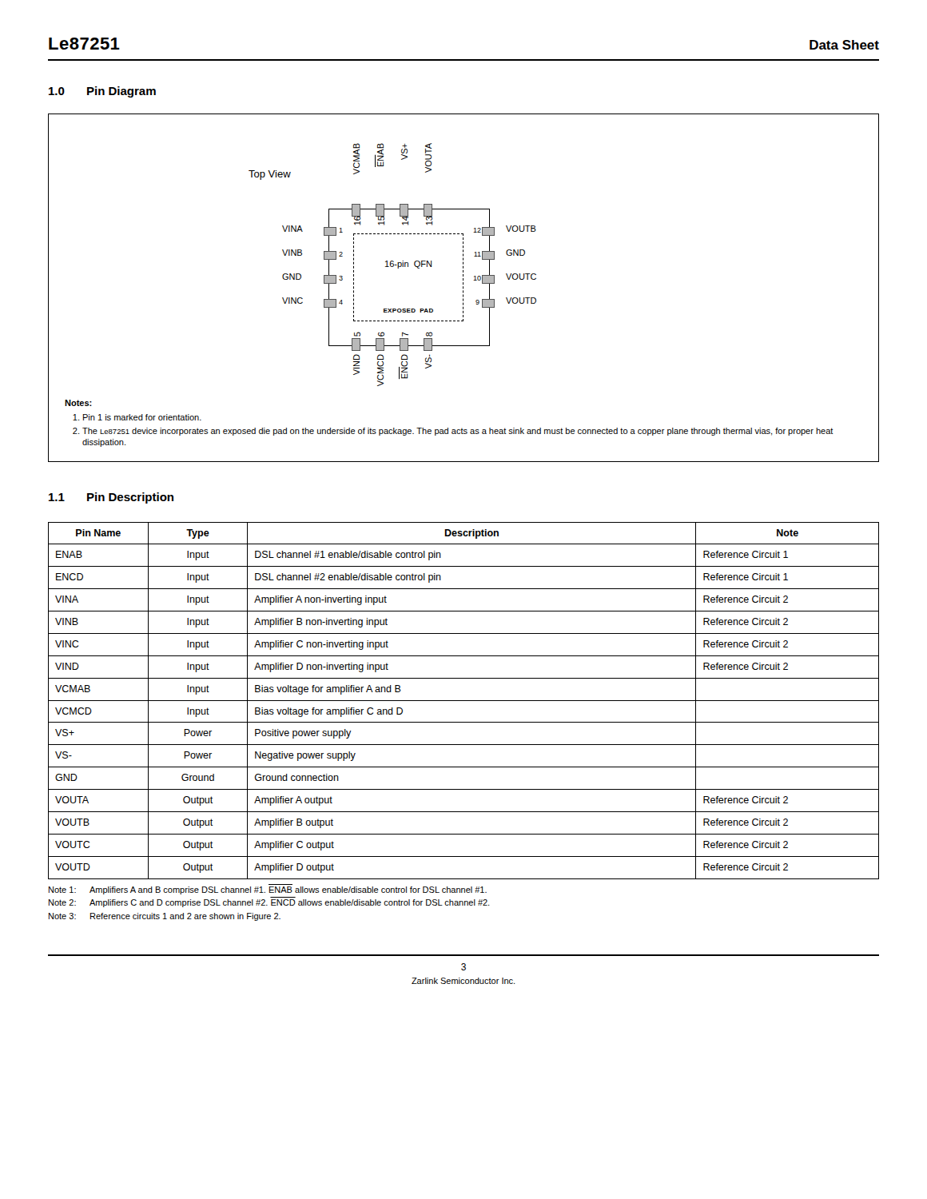Le87251
Data Sheet
1.0 Pin Diagram
Top View
VCMAB
ENAB
VS+
VOUTA
16-pin QFN
EXPOSED PAD
16
15
14
13
5
6
7
8
1
2
3
4
12
11
10
9
VINA
VINB
GND
VINC
VOUTB
GND
VOUTC
VOUTD
VIND
VCMCD
ENCD
VS-
Notes:
Pin 1 is marked for orientation.
The Le87251 device incorporates an exposed die pad on the underside of its package. The pad acts as a heat sink and must be connected to a copper plane through thermal vias, for proper heat dissipation.
1.1 Pin Description
| Pin Name | Type | Description | Note |
| --- | --- | --- | --- |
| ENAB | Input | DSL channel #1 enable/disable control pin | Reference Circuit 1 |
| ENCD | Input | DSL channel #2 enable/disable control pin | Reference Circuit 1 |
| VINA | Input | Amplifier A non-inverting input | Reference Circuit 2 |
| VINB | Input | Amplifier B non-inverting input | Reference Circuit 2 |
| VINC | Input | Amplifier C non-inverting input | Reference Circuit 2 |
| VIND | Input | Amplifier D non-inverting input | Reference Circuit 2 |
| VCMAB | Input | Bias voltage for amplifier A and B | |
| VCMCD | Input | Bias voltage for amplifier C and D | |
| VS+ | Power | Positive power supply | |
| VS- | Power | Negative power supply | |
| GND | Ground | Ground connection | |
| VOUTA | Output | Amplifier A output | Reference Circuit 2 |
| VOUTB | Output | Amplifier B output | Reference Circuit 2 |
| VOUTC | Output | Amplifier C output | Reference Circuit 2 |
| VOUTD | Output | Amplifier D output | Reference Circuit 2 |
Note 1: Amplifiers A and B comprise DSL channel #1. ENAB allows enable/disable control for DSL channel #1.
Note 2: Amplifiers C and D comprise DSL channel #2. ENCD allows enable/disable control for DSL channel #2.
Note 3: Reference circuits 1 and 2 are shown in Figure 2.
3
Zarlink Semiconductor Inc.